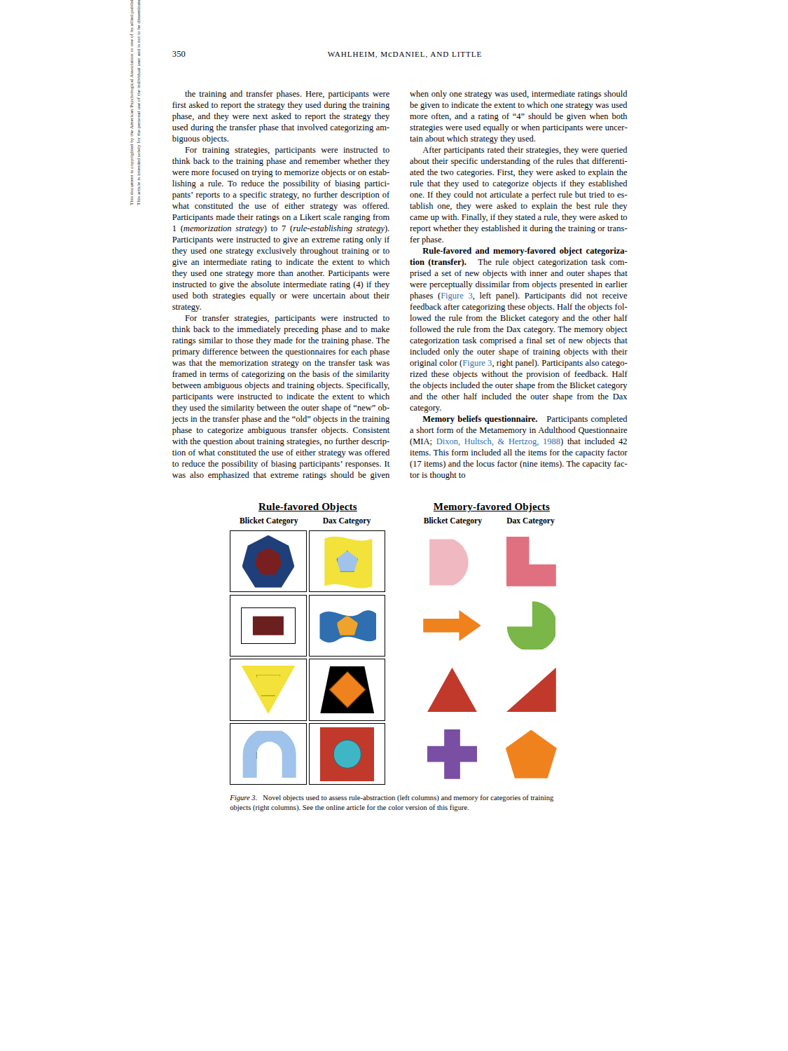This document is copyrighted by the American Psychological Association or one of its allied publishers. This article is intended solely for the personal use of the individual user and is not to be disseminated broadly.
350
WAHLHEIM, Mc DANIEL, AND LITTLE
the training and transfer phases. Here, participants were first asked to report the strategy they used during the training phase, and they were next asked to report the strategy they used during the transfer phase that involved categorizing ambiguous objects.
For training strategies, participants were instructed to think back to the training phase and remember whether they were more focused on trying to memorize objects or on establishing a rule. To reduce the possibility of biasing participants’ reports to a specific strategy, no further description of what constituted the use of either strategy was offered. Participants made their ratings on a Likert scale ranging from 1 (memorization strategy) to 7 (rule-establishing strategy). Participants were instructed to give an extreme rating only if they used one strategy exclusively throughout training or to give an intermediate rating to indicate the extent to which they used one strategy more than another. Participants were instructed to give the absolute intermediate rating (4) if they used both strategies equally or were uncertain about their strategy.
For transfer strategies, participants were instructed to think back to the immediately preceding phase and to make ratings similar to those they made for the training phase. The primary difference between the questionnaires for each phase was that the memorization strategy on the transfer task was framed in terms of categorizing on the basis of the similarity between ambiguous objects and training objects. Specifically, participants were instructed to indicate the extent to which they used the similarity between the outer shape of “new” objects in the transfer phase and the “old” objects in the training phase to categorize ambiguous transfer objects. Consistent with the question about training strategies, no further description of what constituted the use of either strategy was offered to reduce the possibility of biasing participants’ responses. It was also emphasized that extreme ratings should be given when only one strategy was used, intermediate ratings should be given to indicate the extent to which one strategy was used more often, and a rating of “4” should be given when both strategies were used equally or when participants were uncertain about which strategy they used.
After participants rated their strategies, they were queried about their specific understanding of the rules that differentiated the two categories. First, they were asked to explain the rule that they used to categorize objects if they established one. If they could not articulate a perfect rule but tried to establish one, they were asked to explain the best rule they came up with. Finally, if they stated a rule, they were asked to report whether they established it during the training or transfer phase.
Rule-favored and memory-favored object categorization (transfer). The rule object categorization task comprised a set of new objects with inner and outer shapes that were perceptually dissimilar from objects presented in earlier phases (Figure 3, left panel). Participants did not receive feedback after categorizing these objects. Half the objects followed the rule from the Blicket category and the other half followed the rule from the Dax category. The memory object categorization task comprised a final set of new objects that included only the outer shape of training objects with their original color (Figure 3, right panel). Participants also categorized these objects without the provision of feedback. Half the objects included the outer shape from the Blicket category and the other half included the outer shape from the Dax category.
Memory beliefs questionnaire. Participants completed a short form of the Metamemory in Adulthood Questionnaire (MIA; Dixon, Hultsch, & Hertzog, 1988) that included 42 items. This form included all the items for the capacity factor (17 items) and the locus factor (nine items). The capacity factor is thought to
Rule-favored Objects
Blicket Category
Dax Category
Memory-favored Objects
Blicket Category
Dax Category
Figure 3. Novel objects used to assess rule-abstraction (left columns) and memory for categories of training objects (right columns). See the online article for the color version of this figure.